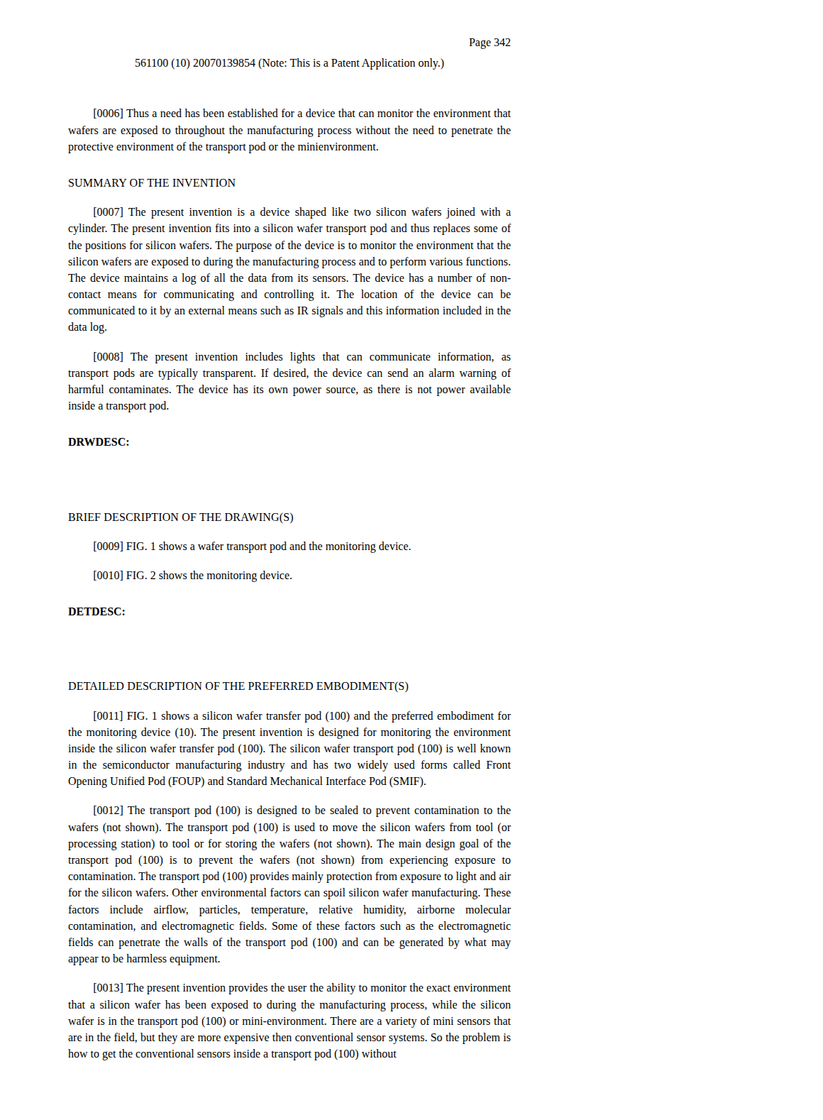Page 342
561100 (10) 20070139854 (Note: This is a Patent Application only.)
[0006] Thus a need has been established for a device that can monitor the environment that wafers are exposed to throughout the manufacturing process without the need to penetrate the protective environment of the transport pod or the minienvironment.
Summary of the Invention
[0007] The present invention is a device shaped like two silicon wafers joined with a cylinder. The present invention fits into a silicon wafer transport pod and thus replaces some of the positions for silicon wafers. The purpose of the device is to monitor the environment that the silicon wafers are exposed to during the manufacturing process and to perform various functions. The device maintains a log of all the data from its sensors. The device has a number of non-contact means for communicating and controlling it. The location of the device can be communicated to it by an external means such as IR signals and this information included in the data log.
[0008] The present invention includes lights that can communicate information, as transport pods are typically transparent. If desired, the device can send an alarm warning of harmful contaminates. The device has its own power source, as there is not power available inside a transport pod.
DRWDESC:
Brief Description of the Drawing(s)
[0009] FIG. 1 shows a wafer transport pod and the monitoring device.
[0010] FIG. 2 shows the monitoring device.
DETDESC:
Detailed Description of the Preferred Embodiment(s)
[0011] FIG. 1 shows a silicon wafer transfer pod (100) and the preferred embodiment for the monitoring device (10). The present invention is designed for monitoring the environment inside the silicon wafer transfer pod (100). The silicon wafer transport pod (100) is well known in the semiconductor manufacturing industry and has two widely used forms called Front Opening Unified Pod (FOUP) and Standard Mechanical Interface Pod (SMIF).
[0012] The transport pod (100) is designed to be sealed to prevent contamination to the wafers (not shown). The transport pod (100) is used to move the silicon wafers from tool (or processing station) to tool or for storing the wafers (not shown). The main design goal of the transport pod (100) is to prevent the wafers (not shown) from experiencing exposure to contamination. The transport pod (100) provides mainly protection from exposure to light and air for the silicon wafers. Other environmental factors can spoil silicon wafer manufacturing. These factors include airflow, particles, temperature, relative humidity, airborne molecular contamination, and electromagnetic fields. Some of these factors such as the electromagnetic fields can penetrate the walls of the transport pod (100) and can be generated by what may appear to be harmless equipment.
[0013] The present invention provides the user the ability to monitor the exact environment that a silicon wafer has been exposed to during the manufacturing process, while the silicon wafer is in the transport pod (100) or mini-environment. There are a variety of mini sensors that are in the field, but they are more expensive then conventional sensor systems. So the problem is how to get the conventional sensors inside a transport pod (100) without